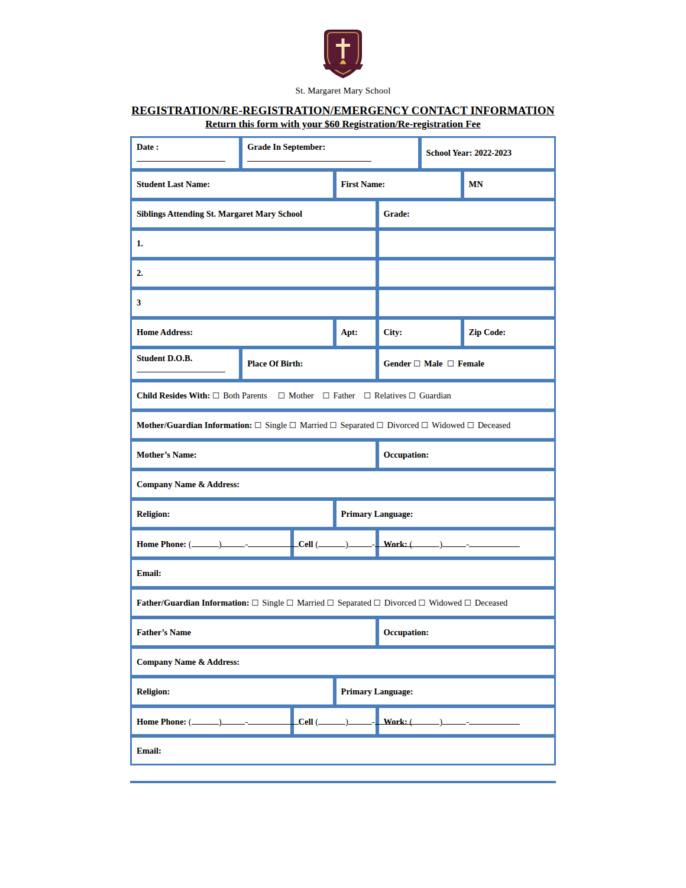St. Margaret Mary School
REGISTRATION/RE-REGISTRATION/EMERGENCY CONTACT INFORMATION
Return this form with your $60 Registration/Re-registration Fee
| Date : | Grade In September: | School Year: 2022-2023 |
| Student Last Name: | First Name: | MN |
| Siblings Attending St. Margaret Mary School | Grade: |
| 1. | |
| 2. | |
| 3 | |
| Home Address: | Apt: | City: | Zip Code: |
| Student D.O.B. | Place Of Birth: | Gender ☐ Male ☐ Female |
| Child Resides With: ☐ Both Parents ☐ Mother ☐ Father ☐ Relatives ☐ Guardian |
| Mother/Guardian Information: ☐ Single ☐ Married ☐ Separated ☐ Divorced ☐ Widowed ☐ Deceased |
| Mother’s Name: | Occupation: |
| Company Name & Address: |
| Religion: | Primary Language: |
| Home Phone: ( ) - | Cell ( ) - | Work: ( ) - |
| Email: |
| Father/Guardian Information: ☐ Single ☐ Married ☐ Separated ☐ Divorced ☐ Widowed ☐ Deceased |
| Father’s Name | Occupation: |
| Company Name & Address: |
| Religion: | Primary Language: |
| Home Phone: ( ) - | Cell ( ) - | Work: ( ) - |
| Email: |